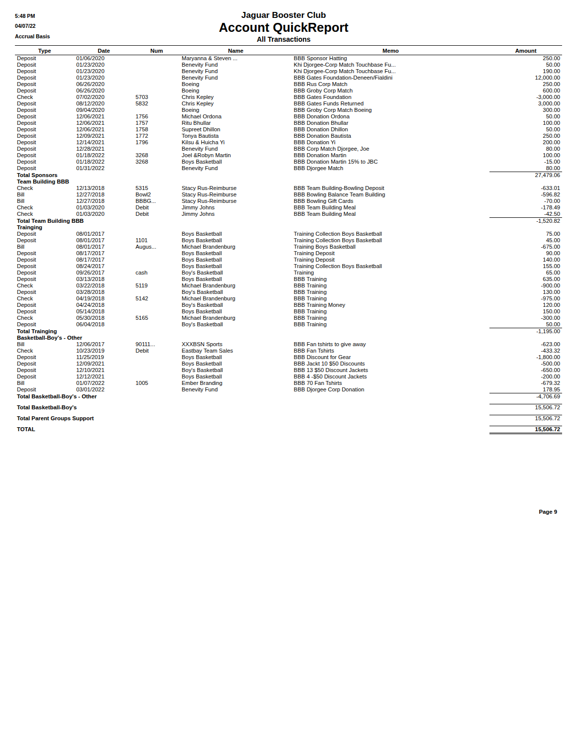5:48 PM
04/07/22
Accrual Basis
Jaguar Booster Club
Account QuickReport
All Transactions
| Type | Date | Num | Name | Memo | Amount |
| --- | --- | --- | --- | --- | --- |
| Deposit | 01/06/2020 | | Maryanna & Steven ... | BBB Sponsor Hatting | 250.00 |
| Deposit | 01/23/2020 | | Benevity Fund | Khi Djorgee-Corp Match Touchbase Fu... | 50.00 |
| Deposit | 01/23/2020 | | Benevity Fund | Khi Djorgee-Corp Match Touchbase Fu... | 190.00 |
| Deposit | 01/23/2020 | | Benevity Fund | BBB Gates Foundation-Deneen/Fialdini | 12,000.00 |
| Deposit | 06/26/2020 | | Boeing | BBB Rus Corp Match | 250.00 |
| Deposit | 06/26/2020 | | Boeing | BBB Groby Corp Match | 600.00 |
| Check | 07/02/2020 | 5703 | Chris Kepley | BBB Gates Foundation | -3,000.00 |
| Deposit | 08/12/2020 | 5832 | Chris Kepley | BBB Gates Funds Returned | 3,000.00 |
| Deposit | 09/04/2020 | | Boeing | BBB Groby Corp Match Boeing | 300.00 |
| Deposit | 12/06/2021 | 1756 | Michael Ordona | BBB Donation Ordona | 50.00 |
| Deposit | 12/06/2021 | 1757 | Ritu Bhullar | BBB Donation Bhullar | 100.00 |
| Deposit | 12/06/2021 | 1758 | Supreet Dhillon | BBB Donation Dhillon | 50.00 |
| Deposit | 12/09/2021 | 1772 | Tonya Bautista | BBB Donation Bautista | 250.00 |
| Deposit | 12/14/2021 | 1796 | Kilsu & Huicha Yi | BBB Donation Yi | 200.00 |
| Deposit | 12/28/2021 | | Benevity Fund | BBB Corp Match Djorgee, Joe | 80.00 |
| Deposit | 01/18/2022 | 3268 | Joel &Robyn Martin | BBB Donation Martin | 100.00 |
| Deposit | 01/18/2022 | 3268 | Boys Basketball | BBB Donation Martin 15% to JBC | -15.00 |
| Deposit | 01/31/2022 | | Benevity Fund | BBB Djorgee Match | 80.00 |
| Total Sponsors | 27,479.06 |
| Team Building BBB |
| Check | 12/13/2018 | 5315 | Stacy Rus-Reimburse | BBB Team Building-Bowling Deposit | -633.01 |
| Bill | 12/27/2018 | Bowl2 | Stacy Rus-Reimburse | BBB Bowling Balance Team Building | -596.82 |
| Bill | 12/27/2018 | BBBG... | Stacy Rus-Reimburse | BBB Bowling Gift Cards | -70.00 |
| Check | 01/03/2020 | Debit | Jimmy Johns | BBB Team Building Meal | -178.49 |
| Check | 01/03/2020 | Debit | Jimmy Johns | BBB Team Building Meal | -42.50 |
| Total Team Building BBB | -1,520.82 |
| Trainging |
| Deposit | 08/01/2017 | | Boys Basketball | Training Collection Boys Basketball | 75.00 |
| Deposit | 08/01/2017 | 1101 | Boys Basketball | Training Collection Boys Basketball | 45.00 |
| Bill | 08/01/2017 | Augus... | Michael Brandenburg | Training Boys Basketball | -675.00 |
| Deposit | 08/17/2017 | | Boys Basketball | Training Deposit | 90.00 |
| Deposit | 08/17/2017 | | Boys Basketball | Training Deposit | 140.00 |
| Deposit | 08/24/2017 | | Boys Basketball | Training Collection Boys Basketball | 155.00 |
| Deposit | 09/26/2017 | cash | Boy's Basketball | Training | 65.00 |
| Deposit | 03/13/2018 | | Boys Basketball | BBB Training | 635.00 |
| Check | 03/22/2018 | 5119 | Michael Brandenburg | BBB Training | -900.00 |
| Deposit | 03/28/2018 | | Boy's Basketball | BBB Training | 130.00 |
| Check | 04/19/2018 | 5142 | Michael Brandenburg | BBB Training | -975.00 |
| Deposit | 04/24/2018 | | Boy's Basketball | BBB Training Money | 120.00 |
| Deposit | 05/14/2018 | | Boys Basketball | BBB Training | 150.00 |
| Check | 05/30/2018 | 5165 | Michael Brandenburg | BBB Training | -300.00 |
| Deposit | 06/04/2018 | | Boy's Basketball | BBB Training | 50.00 |
| Total Trainging | -1,195.00 |
| Basketball-Boy's - Other |
| Bill | 12/06/2017 | 90111... | XXXBSN Sports | BBB Fan tshirts to give away | -623.00 |
| Check | 10/23/2019 | Debit | Eastbay Team Sales | BBB Fan Tshirts | -433.32 |
| Deposit | 11/25/2019 | | Boys Basketball | BBB Discount for Gear | -1,800.00 |
| Deposit | 12/09/2021 | | Boys Basketball | BBB Jackt 10 $50 Discounts | -500.00 |
| Deposit | 12/10/2021 | | Boy's Basketball | BBB 13 $50 Discount Jackets | -650.00 |
| Deposit | 12/12/2021 | | Boys Basketball | BBB 4 -$50 Discount Jackets | -200.00 |
| Bill | 01/07/2022 | 1005 | Ember Branding | BBB 70 Fan Tshirts | -679.32 |
| Deposit | 03/01/2022 | | Benevity Fund | BBB Djorgee Corp Donation | 178.95 |
| Total Basketball-Boy's - Other | -4,706.69 |
| Total Basketball-Boy's | 15,506.72 |
| Total Parent Groups Support | 15,506.72 |
| TOTAL | 15,506.72 |
Page 9